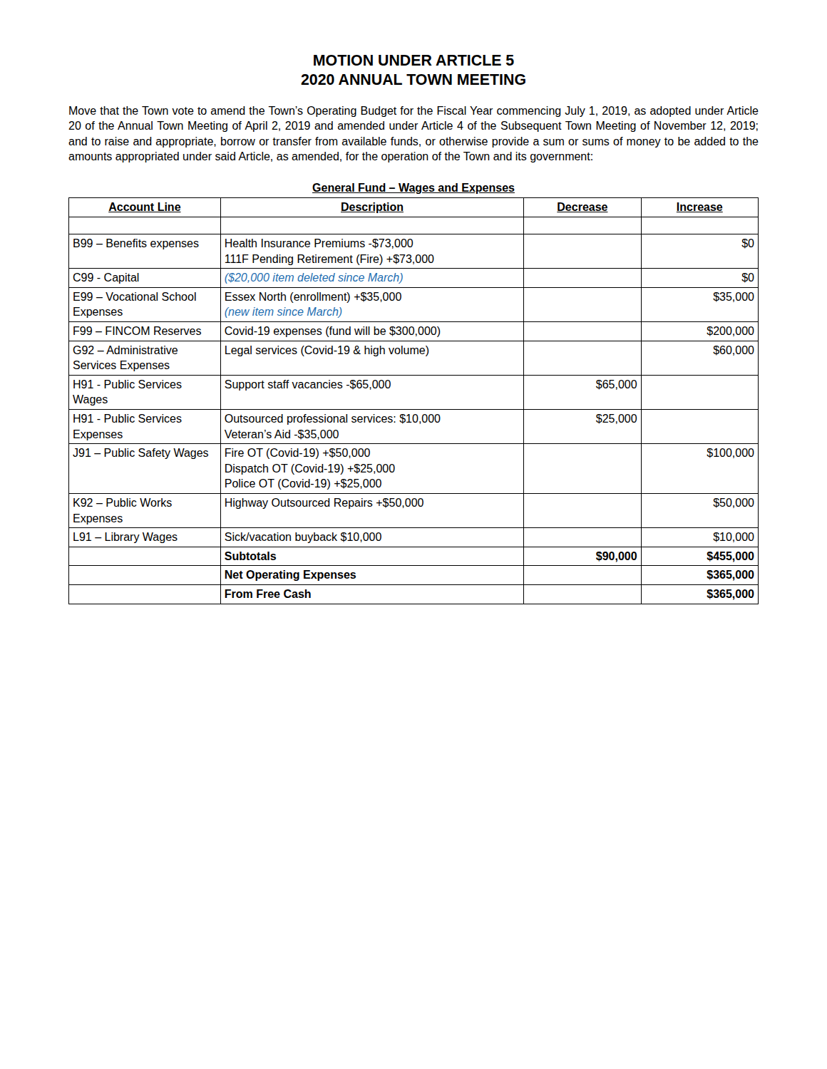MOTION UNDER ARTICLE 52020 ANNUAL TOWN MEETING
Move that the Town vote to amend the Town’s Operating Budget for the Fiscal Year commencing July 1, 2019, as adopted under Article 20 of the Annual Town Meeting of April 2, 2019 and amended under Article 4 of the Subsequent Town Meeting of November 12, 2019; and to raise and appropriate, borrow or transfer from available funds, or otherwise provide a sum or sums of money to be added to the amounts appropriated under said Article, as amended, for the operation of the Town and its government:
General Fund – Wages and Expenses
| Account Line | Description | Decrease | Increase |
| --- | --- | --- | --- |
| B99 – Benefits expenses | Health Insurance Premiums -$73,000 111F Pending Retirement (Fire) +$73,000 | | $0 |
| C99 - Capital | ($20,000 item deleted since March) | | $0 |
| E99 – Vocational School Expenses | Essex North (enrollment) +$35,000 (new item since March) | | $35,000 |
| F99 – FINCOM Reserves | Covid-19 expenses (fund will be $300,000) | | $200,000 |
| G92 – Administrative Services Expenses | Legal services (Covid-19 & high volume) | | $60,000 |
| H91 - Public Services Wages | Support staff vacancies -$65,000 | $65,000 | |
| H91 - Public Services Expenses | Outsourced professional services: $10,000 Veteran’s Aid -$35,000 | $25,000 | |
| J91 – Public Safety Wages | Fire OT (Covid-19) +$50,000 Dispatch OT (Covid-19) +$25,000 Police OT (Covid-19) +$25,000 | | $100,000 |
| K92 – Public Works Expenses | Highway Outsourced Repairs +$50,000 | | $50,000 |
| L91 – Library Wages | Sick/vacation buyback $10,000 | | $10,000 |
| | Subtotals | $90,000 | $455,000 |
| | Net Operating Expenses | | $365,000 |
| | From Free Cash | | $365,000 |